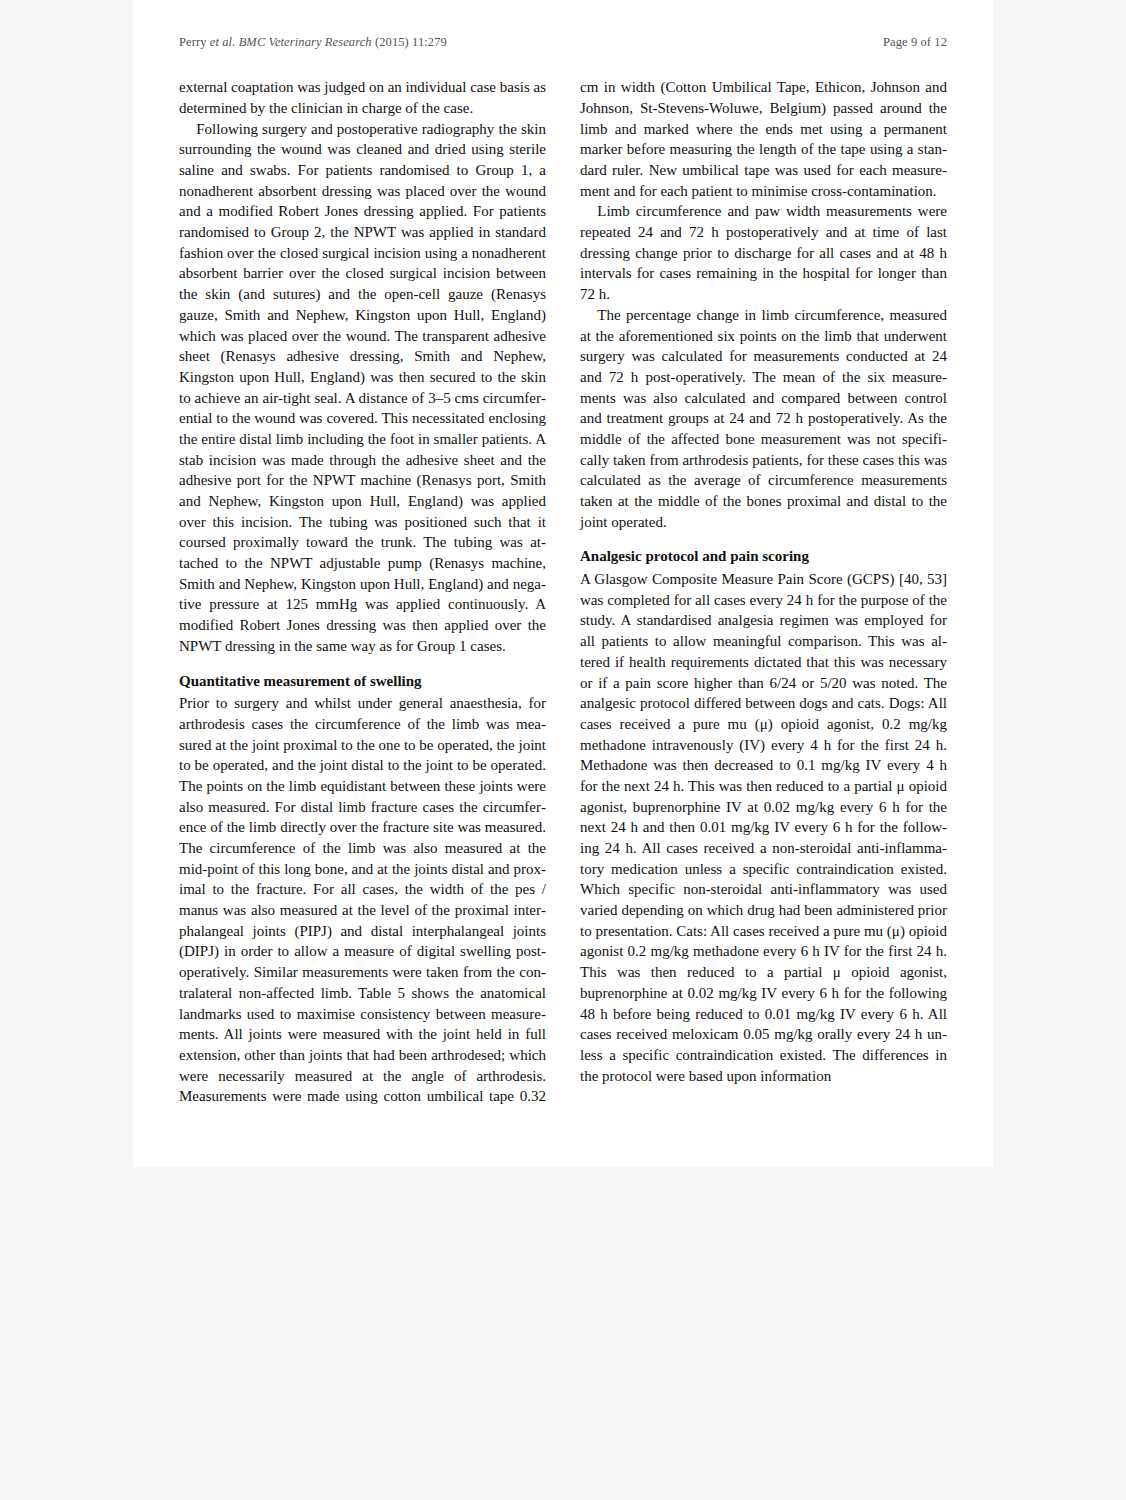Perry et al. BMC Veterinary Research (2015) 11:279 Page 9 of 12
external coaptation was judged on an individual case basis as determined by the clinician in charge of the case.
Following surgery and postoperative radiography the skin surrounding the wound was cleaned and dried using sterile saline and swabs. For patients randomised to Group 1, a nonadherent absorbent dressing was placed over the wound and a modified Robert Jones dressing applied. For patients randomised to Group 2, the NPWT was applied in standard fashion over the closed surgical incision using a nonadherent absorbent barrier over the closed surgical incision between the skin (and sutures) and the open-cell gauze (Renasys gauze, Smith and Nephew, Kingston upon Hull, England) which was placed over the wound. The transparent adhesive sheet (Renasys adhesive dressing, Smith and Nephew, Kingston upon Hull, England) was then secured to the skin to achieve an air-tight seal. A distance of 3–5 cms circumferential to the wound was covered. This necessitated enclosing the entire distal limb including the foot in smaller patients. A stab incision was made through the adhesive sheet and the adhesive port for the NPWT machine (Renasys port, Smith and Nephew, Kingston upon Hull, England) was applied over this incision. The tubing was positioned such that it coursed proximally toward the trunk. The tubing was attached to the NPWT adjustable pump (Renasys machine, Smith and Nephew, Kingston upon Hull, England) and negative pressure at 125 mmHg was applied continuously. A modified Robert Jones dressing was then applied over the NPWT dressing in the same way as for Group 1 cases.
Quantitative measurement of swelling
Prior to surgery and whilst under general anaesthesia, for arthrodesis cases the circumference of the limb was measured at the joint proximal to the one to be operated, the joint to be operated, and the joint distal to the joint to be operated. The points on the limb equidistant between these joints were also measured. For distal limb fracture cases the circumference of the limb directly over the fracture site was measured. The circumference of the limb was also measured at the mid-point of this long bone, and at the joints distal and proximal to the fracture. For all cases, the width of the pes / manus was also measured at the level of the proximal interphalangeal joints (PIPJ) and distal interphalangeal joints (DIPJ) in order to allow a measure of digital swelling postoperatively. Similar measurements were taken from the contralateral non-affected limb. Table 5 shows the anatomical landmarks used to maximise consistency between measurements. All joints were measured with the joint held in full extension, other than joints that had been arthrodesed; which were necessarily measured at the angle of arthrodesis. Measurements were made using cotton umbilical tape 0.32 cm in width (Cotton Umbilical Tape, Ethicon, Johnson and Johnson, St-Stevens-Woluwe, Belgium) passed around the limb and marked where the ends met using a permanent marker before measuring the length of the tape using a standard ruler. New umbilical tape was used for each measurement and for each patient to minimise cross-contamination.
Limb circumference and paw width measurements were repeated 24 and 72 h postoperatively and at time of last dressing change prior to discharge for all cases and at 48 h intervals for cases remaining in the hospital for longer than 72 h.
The percentage change in limb circumference, measured at the aforementioned six points on the limb that underwent surgery was calculated for measurements conducted at 24 and 72 h post-operatively. The mean of the six measurements was also calculated and compared between control and treatment groups at 24 and 72 h postoperatively. As the middle of the affected bone measurement was not specifically taken from arthrodesis patients, for these cases this was calculated as the average of circumference measurements taken at the middle of the bones proximal and distal to the joint operated.
Analgesic protocol and pain scoring
A Glasgow Composite Measure Pain Score (GCPS) [40, 53] was completed for all cases every 24 h for the purpose of the study. A standardised analgesia regimen was employed for all patients to allow meaningful comparison. This was altered if health requirements dictated that this was necessary or if a pain score higher than 6/24 or 5/20 was noted. The analgesic protocol differed between dogs and cats. Dogs: All cases received a pure mu (μ) opioid agonist, 0.2 mg/kg methadone intravenously (IV) every 4 h for the first 24 h. Methadone was then decreased to 0.1 mg/kg IV every 4 h for the next 24 h. This was then reduced to a partial μ opioid agonist, buprenorphine IV at 0.02 mg/kg every 6 h for the next 24 h and then 0.01 mg/kg IV every 6 h for the following 24 h. All cases received a non-steroidal anti-inflammatory medication unless a specific contraindication existed. Which specific non-steroidal anti-inflammatory was used varied depending on which drug had been administered prior to presentation. Cats: All cases received a pure mu (μ) opioid agonist 0.2 mg/kg methadone every 6 h IV for the first 24 h. This was then reduced to a partial μ opioid agonist, buprenorphine at 0.02 mg/kg IV every 6 h for the following 48 h before being reduced to 0.01 mg/kg IV every 6 h. All cases received meloxicam 0.05 mg/kg orally every 24 h unless a specific contraindication existed. The differences in the protocol were based upon information